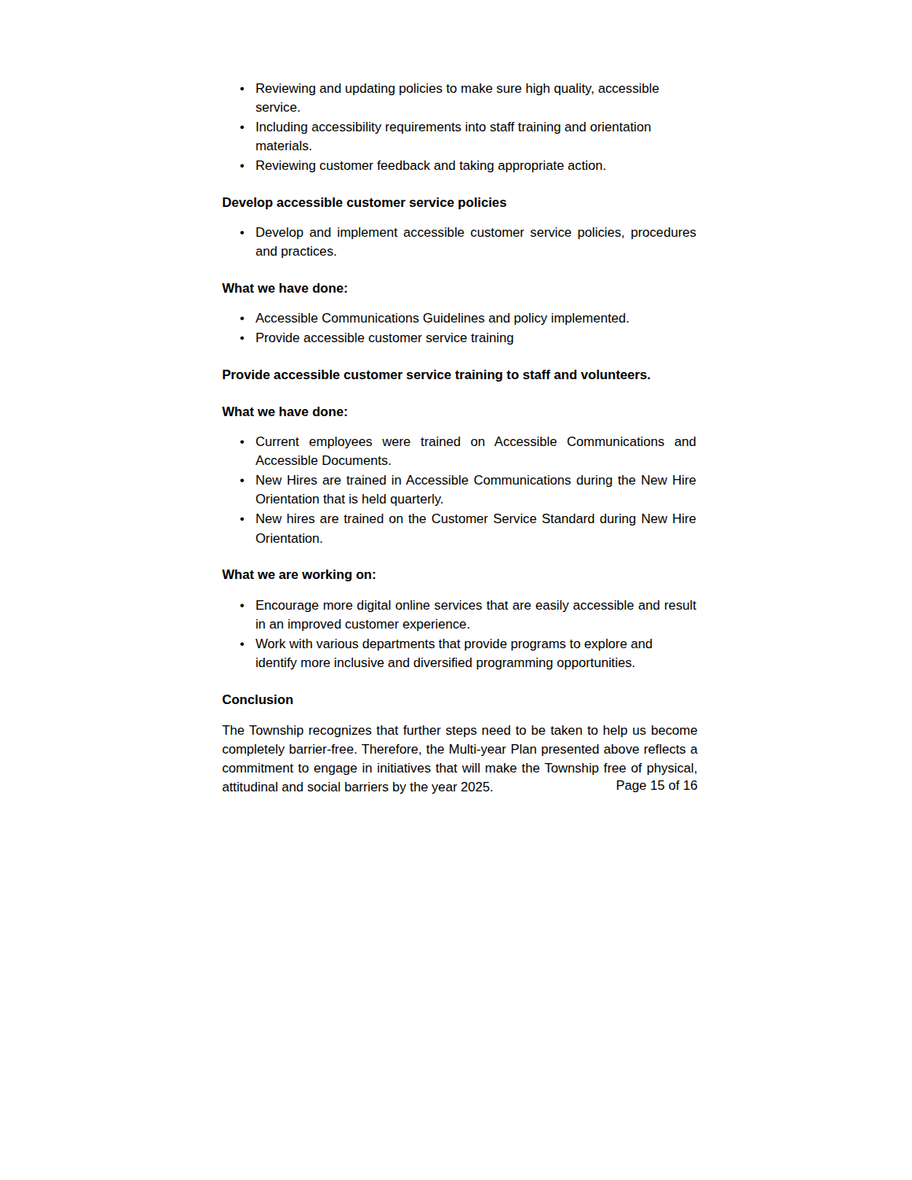Reviewing and updating policies to make sure high quality, accessible service.
Including accessibility requirements into staff training and orientation materials.
Reviewing customer feedback and taking appropriate action.
Develop accessible customer service policies
Develop and implement accessible customer service policies, procedures and practices.
What we have done:
Accessible Communications Guidelines and policy implemented.
Provide accessible customer service training
Provide accessible customer service training to staff and volunteers.
What we have done:
Current employees were trained on Accessible Communications and Accessible Documents.
New Hires are trained in Accessible Communications during the New Hire Orientation that is held quarterly.
New hires are trained on the Customer Service Standard during New Hire Orientation.
What we are working on:
Encourage more digital online services that are easily accessible and result in an improved customer experience.
Work with various departments that provide programs to explore and identify more inclusive and diversified programming opportunities.
Conclusion
The Township recognizes that further steps need to be taken to help us become completely barrier-free. Therefore, the Multi-year Plan presented above reflects a commitment to engage in initiatives that will make the Township free of physical, attitudinal and social barriers by the year 2025.
Page 15 of 16